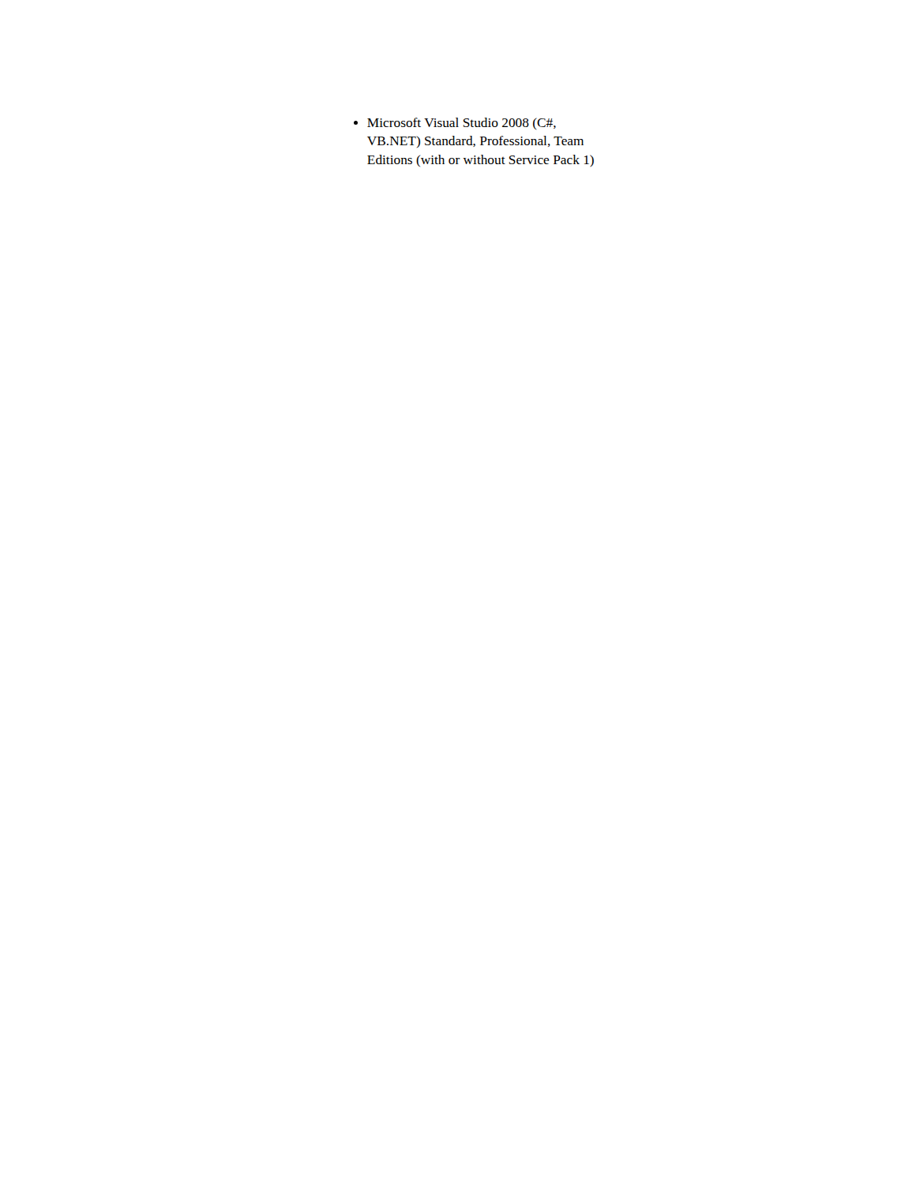Microsoft Visual Studio 2008 (C#, VB.NET) Standard, Professional, Team Editions (with or without Service Pack 1)